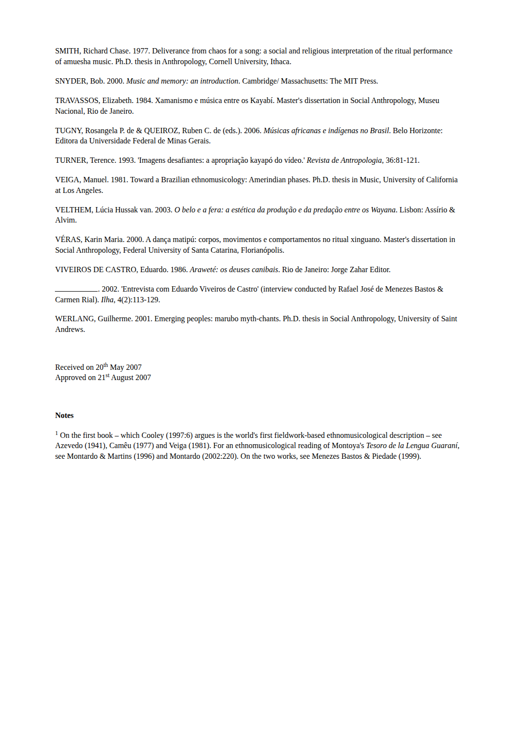SMITH, Richard Chase. 1977. Deliverance from chaos for a song: a social and religious interpretation of the ritual performance of amuesha music. Ph.D. thesis in Anthropology, Cornell University, Ithaca.
SNYDER, Bob. 2000. Music and memory: an introduction. Cambridge/ Massachusetts: The MIT Press.
TRAVASSOS, Elizabeth. 1984. Xamanismo e música entre os Kayabí. Master's dissertation in Social Anthropology, Museu Nacional, Rio de Janeiro.
TUGNY, Rosangela P. de & QUEIROZ, Ruben C. de (eds.). 2006. Músicas africanas e indígenas no Brasil. Belo Horizonte: Editora da Universidade Federal de Minas Gerais.
TURNER, Terence. 1993. 'Imagens desafiantes: a apropriação kayapó do vídeo.' Revista de Antropologia, 36:81-121.
VEIGA, Manuel. 1981. Toward a Brazilian ethnomusicology: Amerindian phases. Ph.D. thesis in Music, University of California at Los Angeles.
VELTHEM, Lúcia Hussak van. 2003. O belo e a fera: a estética da produção e da predação entre os Wayana. Lisbon: Assírio & Alvim.
VÉRAS, Karin Maria. 2000. A dança matipú: corpos, movimentos e comportamentos no ritual xinguano. Master's dissertation in Social Anthropology, Federal University of Santa Catarina, Florianópolis.
VIVEIROS DE CASTRO, Eduardo. 1986. Araweté: os deuses canibais. Rio de Janeiro: Jorge Zahar Editor.
. 2002. 'Entrevista com Eduardo Viveiros de Castro' (interview conducted by Rafael José de Menezes Bastos & Carmen Rial). Ilha, 4(2):113-129.
WERLANG, Guilherme. 2001. Emerging peoples: marubo myth-chants. Ph.D. thesis in Social Anthropology, University of Saint Andrews.
Received on 20th May 2007
Approved on 21st August 2007
Notes
1 On the first book – which Cooley (1997:6) argues is the world's first fieldwork-based ethnomusicological description – see Azevedo (1941), Camêu (1977) and Veiga (1981). For an ethnomusicological reading of Montoya's Tesoro de la Lengua Guaraní, see Montardo & Martins (1996) and Montardo (2002:220). On the two works, see Menezes Bastos & Piedade (1999).